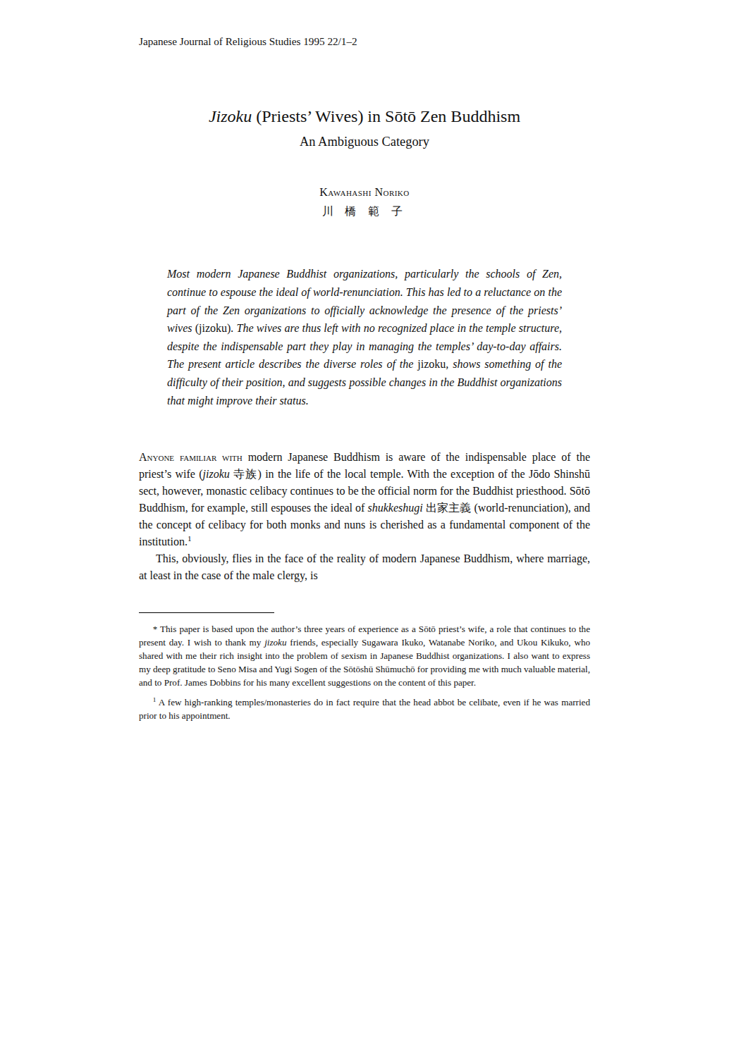Japanese Journal of Religious Studies 1995 22/1–2
Jizoku (Priests’ Wives) in Sōtō Zen Buddhism
An Ambiguous Category
Kawahashi Noriko
川 橋 範 子
Most modern Japanese Buddhist organizations, particularly the schools of Zen, continue to espouse the ideal of world-renunciation. This has led to a reluctance on the part of the Zen organizations to officially acknowledge the presence of the priests’ wives (jizoku). The wives are thus left with no recognized place in the temple structure, despite the indispensable part they play in managing the temples’ day-to-day affairs. The present article describes the diverse roles of the jizoku, shows something of the difficulty of their position, and suggests possible changes in the Buddhist organizations that might improve their status.
Anyone familiar with modern Japanese Buddhism is aware of the indispensable place of the priest’s wife (jizoku 寺族) in the life of the local temple. With the exception of the Jōdo Shinshū sect, however, monastic celibacy continues to be the official norm for the Buddhist priesthood. Sōtō Buddhism, for example, still espouses the ideal of shukkeshugi 出家主義 (world-renunciation), and the concept of celibacy for both monks and nuns is cherished as a fundamental component of the institution.1
This, obviously, flies in the face of the reality of modern Japanese Buddhism, where marriage, at least in the case of the male clergy, is
* This paper is based upon the author’s three years of experience as a Sōtō priest’s wife, a role that continues to the present day. I wish to thank my jizoku friends, especially Sugawara Ikuko, Watanabe Noriko, and Ukou Kikuko, who shared with me their rich insight into the problem of sexism in Japanese Buddhist organizations. I also want to express my deep gratitude to Seno Misa and Yugi Sogen of the Sōtōshū Shūmuchō for providing me with much valuable material, and to Prof. James Dobbins for his many excellent suggestions on the content of this paper.
1 A few high-ranking temples/monasteries do in fact require that the head abbot be celibate, even if he was married prior to his appointment.